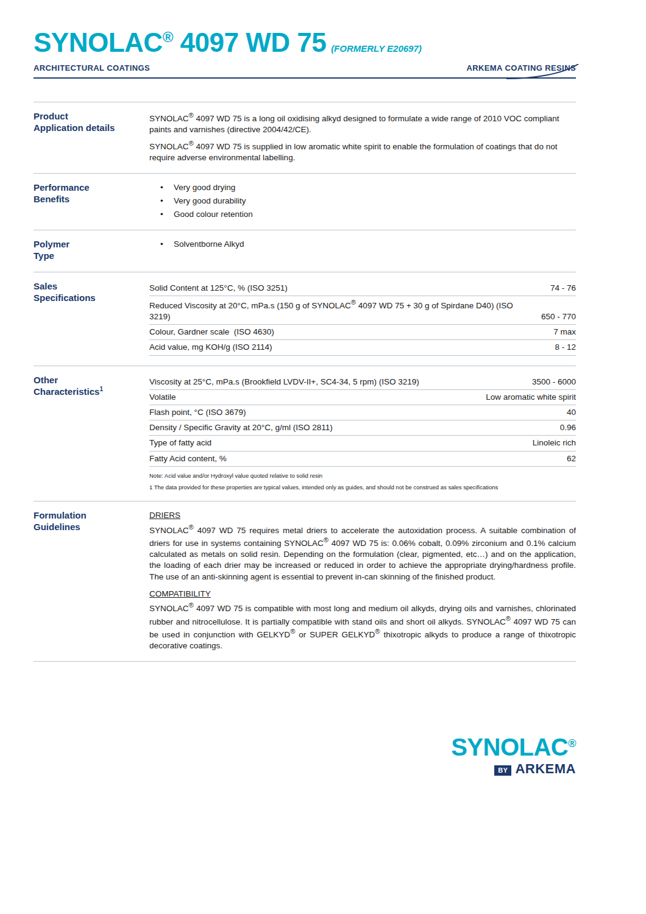SYNOLAC® 4097 WD 75
(FORMERLY E20697)
Architectural Coatings Arkema Coating Resins
| Product Application details | SYNOLAC ® 4097 WD 75 is a long oil oxidising alkyd designed to formulate a wide range of 2010 VOC compliant paints and varnishes (directive 2004/42/CE). SYNOLAC ® 4097 WD 75 is supplied in low aromatic white spirit to enable the formulation of coatings that do not require adverse environmental labelling. |
| Performance Benefits | Very good drying Very good durability Good colour retention |
| Polymer Type | Solventborne Alkyd |
| Sales Specifications | / Solid Content at 125°C, % (ISO 3251) / 74 - 76 / / Reduced Viscosity at 20°C, mPa.s (150 g of SYNOLAC ® 4097 WD 75 + 30 g of Spirdane D40) (ISO 3219) / 650 - 770 / / Colour, Gardner scale (ISO 4630) / 7 max / / Acid value, mg KOH/g (ISO 2114) / 8 - 12 / |
| Other Characteristics 1 | / Viscosity at 25°C, mPa.s (Brookfield LVDV-II+, SC4-34, 5 rpm) (ISO 3219) / 3500 - 6000 / / Volatile / Low aromatic white spirit / / Flash point, °C (ISO 3679) / 40 / / Density / Specific Gravity at 20°C, g/ml (ISO 2811) / 0.96 / / Type of fatty acid / Linoleic rich / / Fatty Acid content, % / 62 / Note: Acid value and/or Hydroxyl value quoted relative to solid resin 1 The data provided for these properties are typical values, intended only as guides, and should not be construed as sales specifications |
| Formulation Guidelines | DRIERS SYNOLAC ® 4097 WD 75 requires metal driers to accelerate the autoxidation process. A suitable combination of driers for use in systems containing SYNOLAC ® 4097 WD 75 is: 0.06% cobalt, 0.09% zirconium and 0.1% calcium calculated as metals on solid resin. Depending on the formulation (clear, pigmented, etc…) and on the application, the loading of each drier may be increased or reduced in order to achieve the appropriate drying/hardness profile. The use of an anti-skinning agent is essential to prevent in-can skinning of the finished product. COMPATIBILITY SYNOLAC ® 4097 WD 75 is compatible with most long and medium oil alkyds, drying oils and varnishes, chlorinated rubber and nitrocellulose. It is partially compatible with stand oils and short oil alkyds. SYNOLAC ® 4097 WD 75 can be used in conjunction with GELKYD ® or SUPER GELKYD ® thixotropic alkyds to produce a range of thixotropic decorative coatings. |
SYNOLAC®
BY ARKEMA